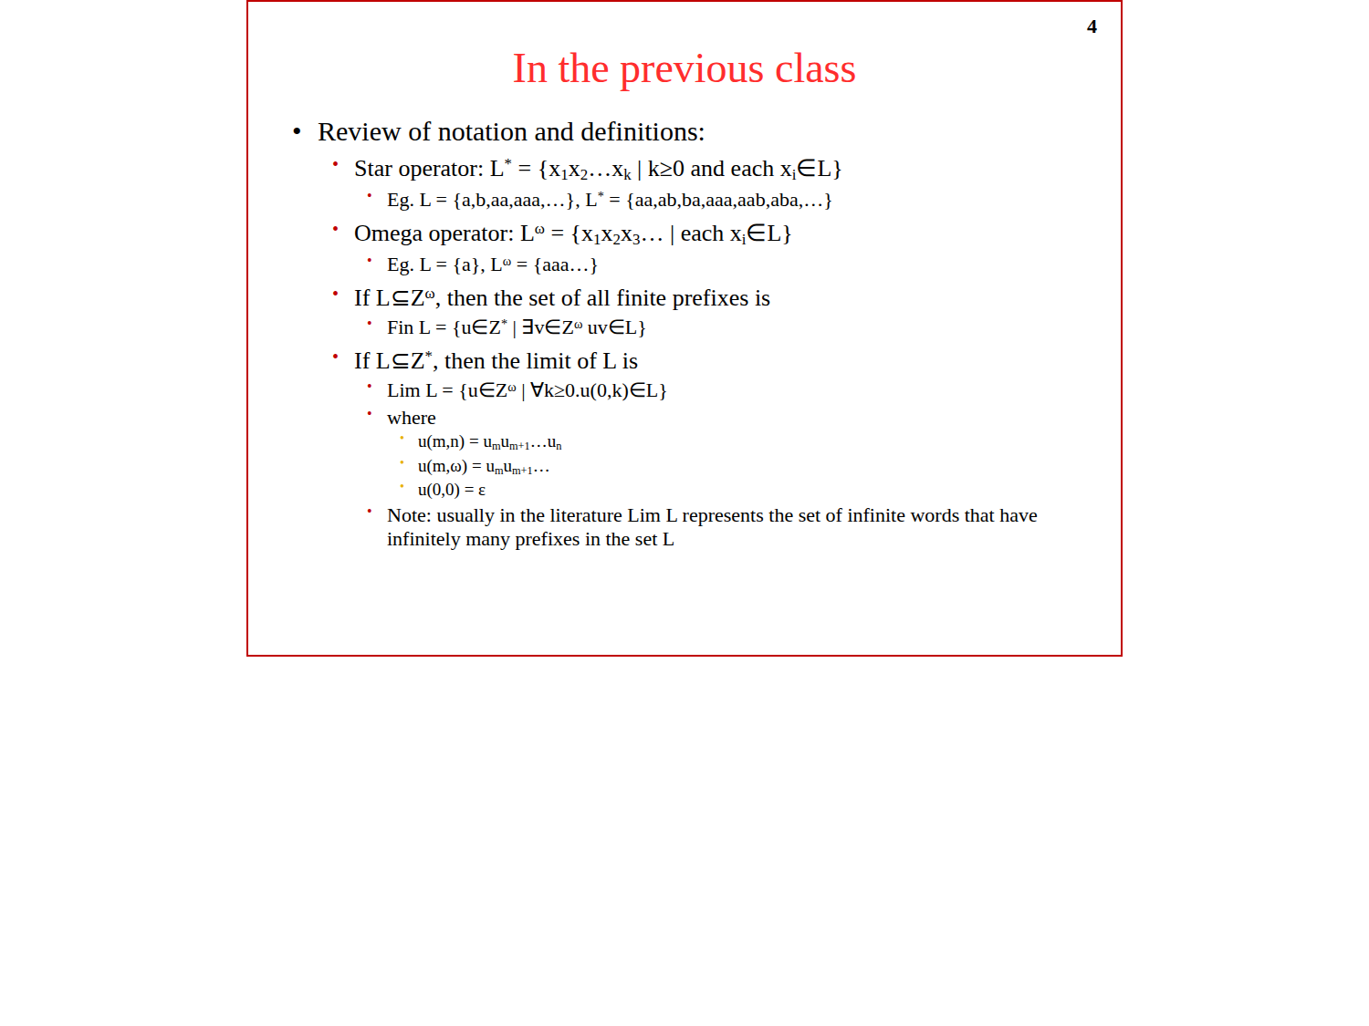4
In the previous class
Review of notation and definitions:
Star operator: L* = {x1x2…xk | k≥0 and each xi∈L}
Eg. L = {a,b,aa,aaa,…}, L* = {aa,ab,ba,aaa,aab,aba,…}
Omega operator: Lω = {x1x2x3… | each xi∈L}
Eg. L = {a}, Lω = {aaa…}
If L⊆Zω, then the set of all finite prefixes is
Fin L = {u∈Z* | ∃v∈Zω uv∈L}
If L⊆Z*, then the limit of L is
Lim L = {u∈Zω | ∀k≥0.u(0,k)∈L}
where
u(m,n) = umum+1…un
u(m,ω) = umum+1…
u(0,0) = ε
Note: usually in the literature Lim L represents the set of infinite words that have infinitely many prefixes in the set L